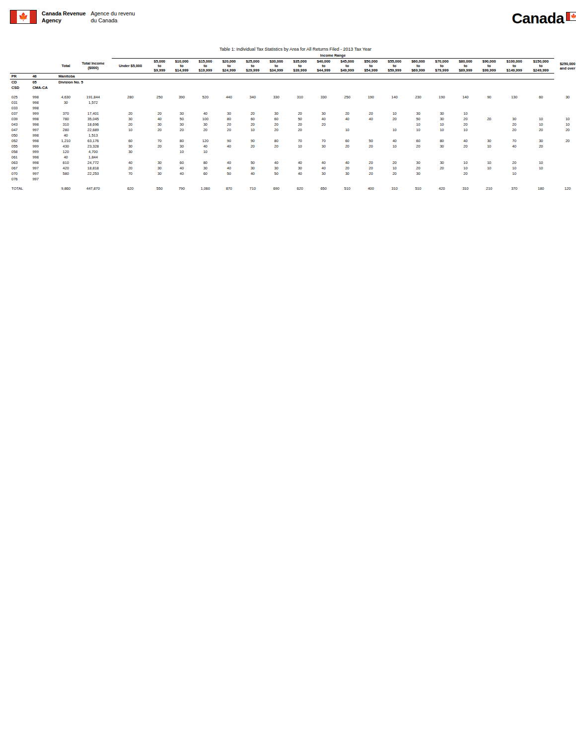🍁
Canada Revenue
Agency
Agence du revenu
du Canada
Canada🍁
Table 1: Individual Tax Statistics by Area for All Returns Filed - 2013 Tax Year
| | Income Range |
| --- | --- |
| | | Total | Total Income ($000) | Under $5,000 | $5,000 to $9,999 | $10,000 to $14,999 | $15,000 to $19,999 | $20,000 to $24,999 | $25,000 to $29,999 | $30,000 to $34,999 | $35,000 to $39,999 | $40,000 to $44,999 | $45,000 to $49,999 | $50,000 to $54,999 | $55,000 to $59,999 | $60,000 to $69,999 | $70,000 to $79,999 | $80,000 to $89,999 | $90,000 to $99,999 | $100,000 to $149,999 | $150,000 to $249,999 | $250,000 and over |
| PR | 46 | Manitoba | |
| CD | 05 | Division No. 5 | |
| CSD | CMA-CA | |
| 025 | 998 | 4,630 | 191,844 | 280 | 250 | 390 | 520 | 440 | 340 | 330 | 310 | 330 | 250 | 190 | 140 | 230 | 190 | 140 | 90 | 130 | 60 | 30 |
| 031 | 998 | 30 | 1,572 | | | | | | | | | | | | | | | | | | | |
| 033 | 998 | | | | | | | | | | | | | | | | | | | | |
| 037 | 999 | 370 | 17,401 | 20 | 20 | 30 | 40 | 30 | 20 | 30 | 20 | 30 | 20 | 20 | 10 | 30 | 30 | 10 | | | | |
| 039 | 998 | 780 | 35,045 | 30 | 40 | 50 | 100 | 80 | 60 | 60 | 50 | 40 | 40 | 40 | 20 | 50 | 30 | 20 | 20 | 30 | 10 | 10 |
| 043 | 998 | 310 | 18,696 | 20 | 30 | 30 | 30 | 20 | 20 | 20 | 20 | 20 | | | | 10 | 10 | 20 | | 20 | 10 | 10 |
| 047 | 997 | 280 | 22,689 | 10 | 20 | 20 | 20 | 20 | 10 | 20 | 20 | | 10 | | 10 | 10 | 10 | 10 | | 20 | 20 | 20 |
| 050 | 998 | 40 | 1,513 | | | | | | | | | | | | | | | | | | | |
| 052 | 998 | 1,210 | 63,176 | 60 | 70 | 80 | 120 | 90 | 90 | 80 | 70 | 70 | 60 | 50 | 40 | 60 | 80 | 40 | 30 | 70 | 30 | 20 |
| 055 | 999 | 430 | 23,328 | 30 | 20 | 30 | 40 | 40 | 20 | 20 | 10 | 30 | 20 | 20 | 10 | 20 | 30 | 20 | 10 | 40 | 20 | |
| 058 | 999 | 120 | 4,700 | 30 | | 10 | 10 | | | | | | | | | | | | | | | |
| 061 | 998 | 40 | 1,844 | | | | | | | | | | | | | | | | | | | |
| 063 | 998 | 610 | 24,772 | 40 | 30 | 60 | 80 | 40 | 50 | 40 | 40 | 40 | 40 | 20 | 20 | 30 | 30 | 10 | 10 | 20 | 10 | |
| 067 | 997 | 420 | 18,818 | 20 | 30 | 40 | 30 | 40 | 30 | 30 | 30 | 40 | 20 | 20 | 10 | 20 | 20 | 10 | 10 | 10 | 10 | |
| 070 | 997 | 580 | 22,253 | 70 | 30 | 40 | 60 | 50 | 40 | 50 | 40 | 30 | 30 | 20 | 20 | 30 | | 20 | | 10 | | |
| 076 | 997 | | | | | | | | | | | | | | | | | | | | | |
| TOTAL | | 9,860 | 447,870 | 620 | 550 | 790 | 1,060 | 870 | 710 | 690 | 620 | 650 | 510 | 400 | 310 | 510 | 420 | 310 | 210 | 370 | 180 | 120 |